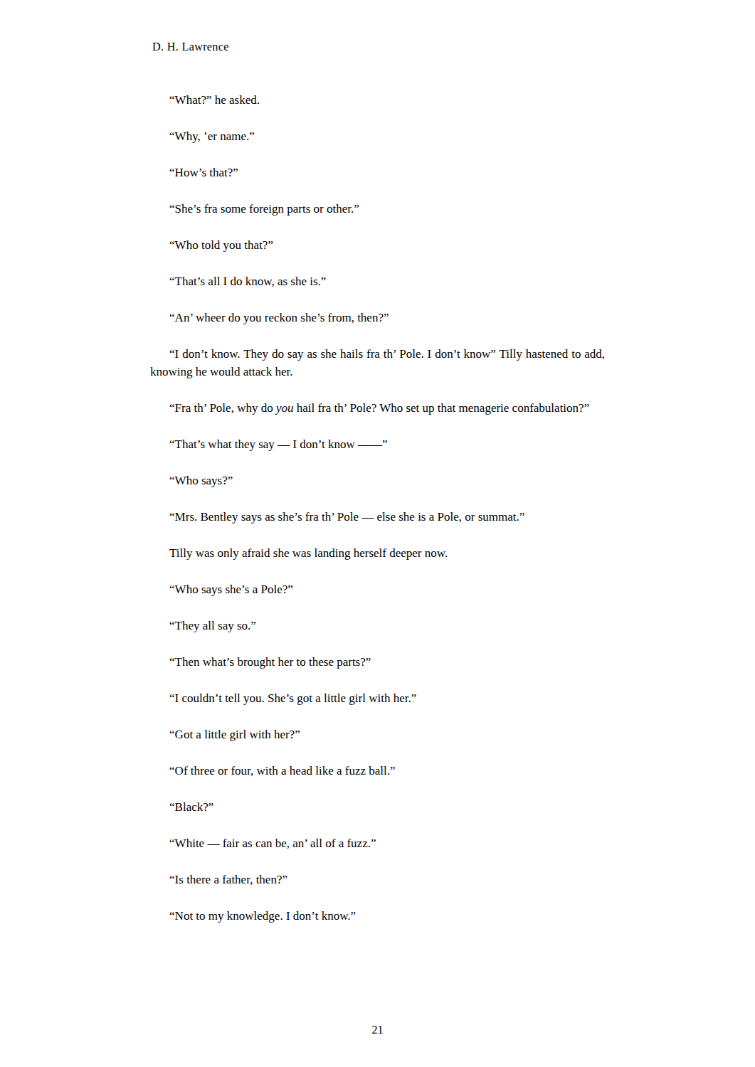D. H. Lawrence
“What?” he asked.
“Why, ’er name.”
“How’s that?”
“She’s fra some foreign parts or other.”
“Who told you that?”
“That’s all I do know, as she is.”
“An’ wheer do you reckon she’s from, then?”
“I don’t know. They do say as she hails fra th’ Pole. I don’t know” Tilly hastened to add, knowing he would attack her.
“Fra th’ Pole, why do you hail fra th’ Pole? Who set up that menagerie confabulation?”
“That’s what they say — I don’t know ——”
“Who says?”
“Mrs. Bentley says as she’s fra th’ Pole — else she is a Pole, or summat.”
Tilly was only afraid she was landing herself deeper now.
“Who says she’s a Pole?”
“They all say so.”
“Then what’s brought her to these parts?”
“I couldn’t tell you. She’s got a little girl with her.”
“Got a little girl with her?”
“Of three or four, with a head like a fuzz ball.”
“Black?”
“White — fair as can be, an’ all of a fuzz.”
“Is there a father, then?”
“Not to my knowledge. I don’t know.”
21